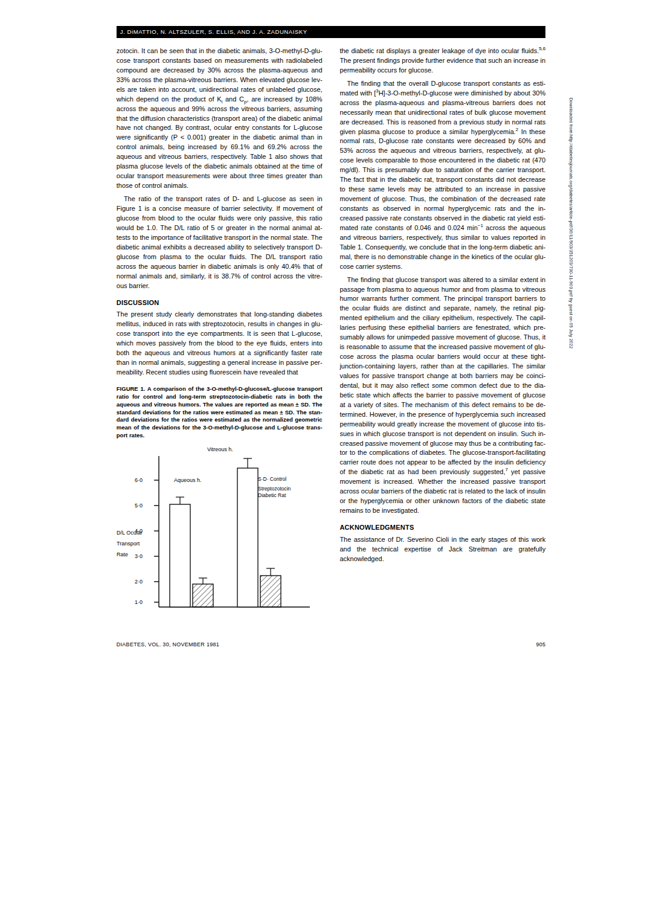J. DiMATTIO, N. ALTSZULER, S. ELLIS, AND J. A. ZADUNAISKY
Downloaded from http://diabetesjournals.org/diabetes/article-pdf/30/11/903/351203/730-11-903.pdf by guest on 05 July 2022
zotocin. It can be seen that in the diabetic animals, 3-O-methyl-D-glucose transport constants based on measurements with radiolabeled compound are decreased by 30% across the plasma-aqueous and 33% across the plasma-vitreous barriers. When elevated glucose levels are taken into account, unidirectional rates of unlabeled glucose, which depend on the product of Ki and Cp, are increased by 108% across the aqueous and 99% across the vitreous barriers, assuming that the diffusion characteristics (transport area) of the diabetic animal have not changed. By contrast, ocular entry constants for L-glucose were significantly (P < 0.001) greater in the diabetic animal than in control animals, being increased by 69.1% and 69.2% across the aqueous and vitreous barriers, respectively. Table 1 also shows that plasma glucose levels of the diabetic animals obtained at the time of ocular transport measurements were about three times greater than those of control animals.
The ratio of the transport rates of D- and L-glucose as seen in Figure 1 is a concise measure of barrier selectivity. If movement of glucose from blood to the ocular fluids were only passive, this ratio would be 1.0. The D/L ratio of 5 or greater in the normal animal attests to the importance of facilitative transport in the normal state. The diabetic animal exhibits a decreased ability to selectively transport D-glucose from plasma to the ocular fluids. The D/L transport ratio across the aqueous barrier in diabetic animals is only 40.4% that of normal animals and, similarly, it is 38.7% of control across the vitreous barrier.
DISCUSSION
The present study clearly demonstrates that long-standing diabetes mellitus, induced in rats with streptozotocin, results in changes in glucose transport into the eye compartments. It is seen that L-glucose, which moves passively from the blood to the eye fluids, enters into both the aqueous and vitreous humors at a significantly faster rate than in normal animals, suggesting a general increase in passive permeability. Recent studies using fluorescein have revealed that
FIGURE 1. A comparison of the 3-O-methyl-D-glucose/L-glucose transport ratio for control and long-term streptozotocin-diabetic rats in both the aqueous and vitreous humors. The values are reported as mean ± SD. The standard deviations for the ratios were estimated as mean ± SD. The standard deviations for the ratios were estimated as the normalized geometric mean of the deviations for the 3-O-methyl-D-glucose and L-glucose transport rates.
6·0 5·0 4·0 3·0 2·0 1·0 D/L Ocular Transport Rate Vitreous h. Aqueous h. S·D· Control Streptozotocin Diabetic Rat
the diabetic rat displays a greater leakage of dye into ocular fluids.5,6 The present findings provide further evidence that such an increase in permeability occurs for glucose.
The finding that the overall D-glucose transport constants as estimated with [3H]-3-O-methyl-D-glucose were diminished by about 30% across the plasma-aqueous and plasma-vitreous barriers does not necessarily mean that unidirectional rates of bulk glucose movement are decreased. This is reasoned from a previous study in normal rats given plasma glucose to produce a similar hyperglycemia.2 In these normal rats, D-glucose rate constants were decreased by 60% and 53% across the aqueous and vitreous barriers, respectively, at glucose levels comparable to those encountered in the diabetic rat (470 mg/dl). This is presumably due to saturation of the carrier transport. The fact that in the diabetic rat, transport constants did not decrease to these same levels may be attributed to an increase in passive movement of glucose. Thus, the combination of the decreased rate constants as observed in normal hyperglycemic rats and the increased passive rate constants observed in the diabetic rat yield estimated rate constants of 0.046 and 0.024 min−1 across the aqueous and vitreous barriers, respectively, thus similar to values reported in Table 1. Consequently, we conclude that in the long-term diabetic animal, there is no demonstrable change in the kinetics of the ocular glucose carrier systems.
The finding that glucose transport was altered to a similar extent in passage from plasma to aqueous humor and from plasma to vitreous humor warrants further comment. The principal transport barriers to the ocular fluids are distinct and separate, namely, the retinal pigmented epithelium and the ciliary epithelium, respectively. The capillaries perfusing these epithelial barriers are fenestrated, which presumably allows for unimpeded passive movement of glucose. Thus, it is reasonable to assume that the increased passive movement of glucose across the plasma ocular barriers would occur at these tight-junction-containing layers, rather than at the capillaries. The similar values for passive transport change at both barriers may be coincidental, but it may also reflect some common defect due to the diabetic state which affects the barrier to passive movement of glucose at a variety of sites. The mechanism of this defect remains to be determined. However, in the presence of hyperglycemia such increased permeability would greatly increase the movement of glucose into tissues in which glucose transport is not dependent on insulin. Such increased passive movement of glucose may thus be a contributing factor to the complications of diabetes. The glucose-transport-facilitating carrier route does not appear to be affected by the insulin deficiency of the diabetic rat as had been previously suggested,7 yet passive movement is increased. Whether the increased passive transport across ocular barriers of the diabetic rat is related to the lack of insulin or the hyperglycemia or other unknown factors of the diabetic state remains to be investigated.
ACKNOWLEDGMENTS
The assistance of Dr. Severino Cioli in the early stages of this work and the technical expertise of Jack Streitman are gratefully acknowledged.
DIABETES, VOL. 30, NOVEMBER 1981 905